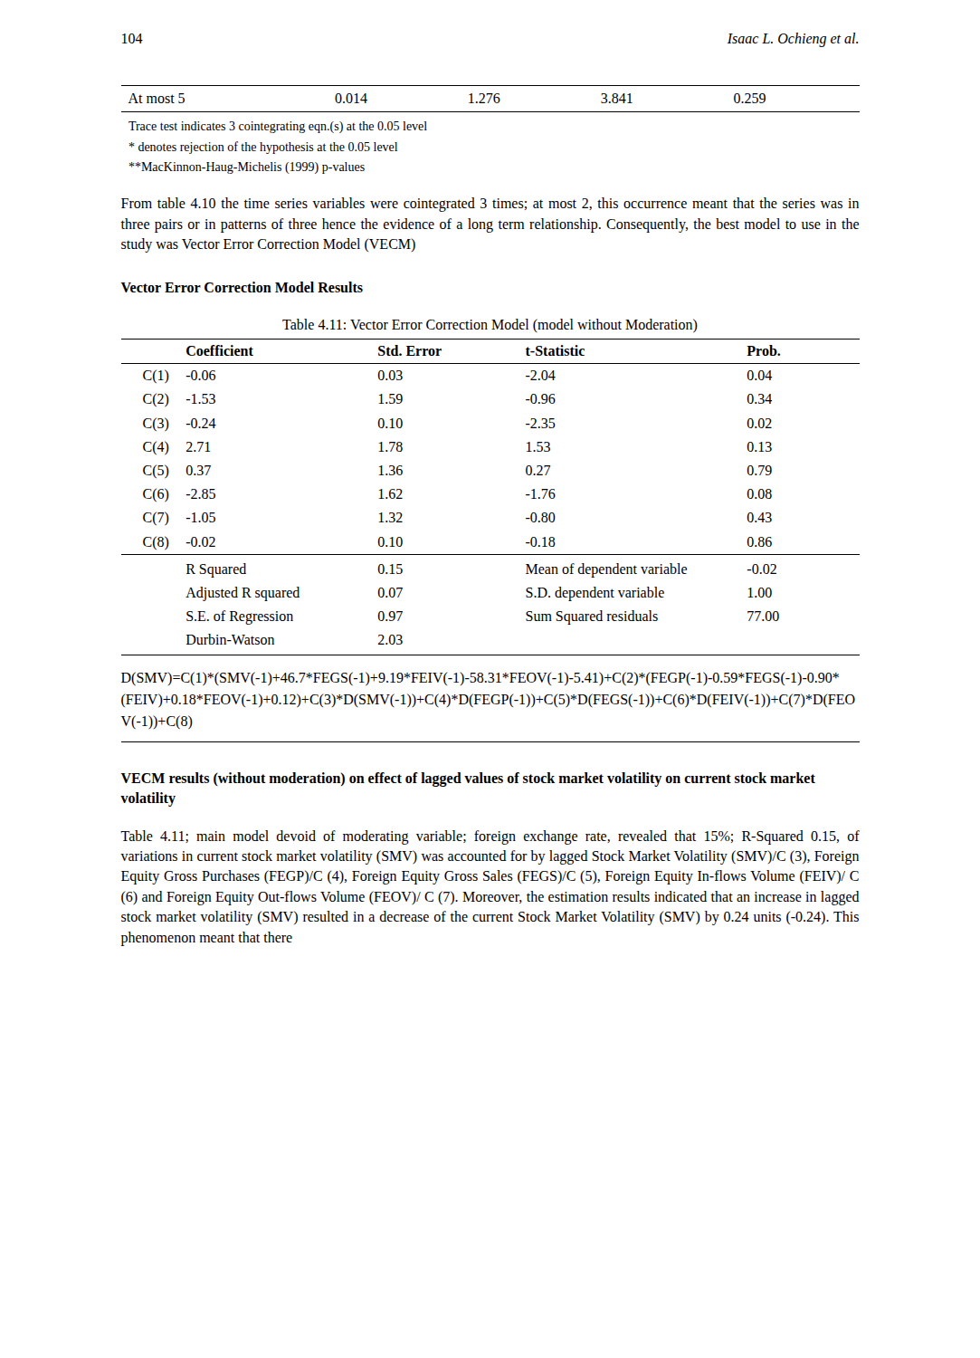104 Isaac L. Ochieng et al.
| At most 5 | 0.014 | 1.276 | 3.841 | 0.259 |
Trace test indicates 3 cointegrating eqn.(s) at the 0.05 level
* denotes rejection of the hypothesis at the 0.05 level
**MacKinnon-Haug-Michelis (1999) p-values
From table 4.10 the time series variables were cointegrated 3 times; at most 2, this occurrence meant that the series was in three pairs or in patterns of three hence the evidence of a long term relationship. Consequently, the best model to use in the study was Vector Error Correction Model (VECM)
Vector Error Correction Model Results
Table 4.11: Vector Error Correction Model (model without Moderation)
| | Coefficient | Std. Error | t-Statistic | Prob. |
| --- | --- | --- | --- | --- |
| C(1) | -0.06 | 0.03 | -2.04 | 0.04 |
| C(2) | -1.53 | 1.59 | -0.96 | 0.34 |
| C(3) | -0.24 | 0.10 | -2.35 | 0.02 |
| C(4) | 2.71 | 1.78 | 1.53 | 0.13 |
| C(5) | 0.37 | 1.36 | 0.27 | 0.79 |
| C(6) | -2.85 | 1.62 | -1.76 | 0.08 |
| C(7) | -1.05 | 1.32 | -0.80 | 0.43 |
| C(8) | -0.02 | 0.10 | -0.18 | 0.86 |
| | R Squared | 0.15 | Mean of dependent variable | -0.02 |
| | Adjusted R squared | 0.07 | S.D. dependent variable | 1.00 |
| | S.E. of Regression | 0.97 | Sum Squared residuals | 77.00 |
| | Durbin-Watson | 2.03 | | |
D(SMV)=C(1)*(SMV(-1)+46.7*FEGS(-1)+9.19*FEIV(-1)-58.31*FEOV(-1)-5.41)+C(2)*(FEGP(-1)-0.59*FEGS(-1)-0.90*(FEIV)+0.18*FEOV(-1)+0.12)+C(3)*D(SMV(-1))+C(4)*D(FEGP(-1))+C(5)*D(FEGS(-1))+C(6)*D(FEIV(-1))+C(7)*D(FEOV(-1))+C(8)
VECM results (without moderation) on effect of lagged values of stock market volatility on current stock market volatility
Table 4.11; main model devoid of moderating variable; foreign exchange rate, revealed that 15%; R-Squared 0.15, of variations in current stock market volatility (SMV) was accounted for by lagged Stock Market Volatility (SMV)/C (3), Foreign Equity Gross Purchases (FEGP)/C (4), Foreign Equity Gross Sales (FEGS)/C (5), Foreign Equity In-flows Volume (FEIV)/ C (6) and Foreign Equity Out-flows Volume (FEOV)/ C (7). Moreover, the estimation results indicated that an increase in lagged stock market volatility (SMV) resulted in a decrease of the current Stock Market Volatility (SMV) by 0.24 units (-0.24). This phenomenon meant that there